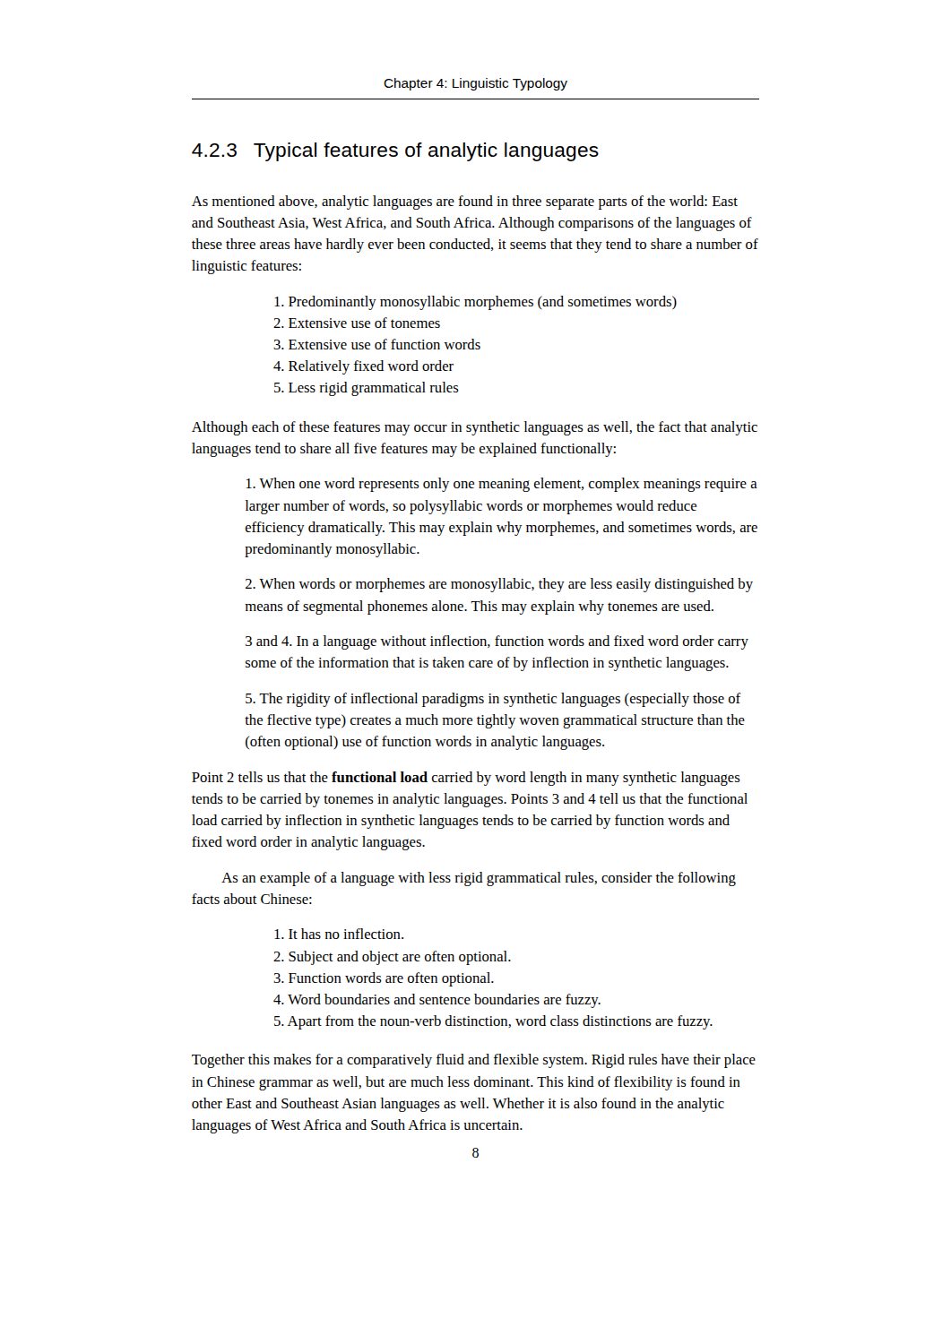Chapter 4: Linguistic Typology
4.2.3 Typical features of analytic languages
As mentioned above, analytic languages are found in three separate parts of the world: East and Southeast Asia, West Africa, and South Africa. Although comparisons of the languages of these three areas have hardly ever been conducted, it seems that they tend to share a number of linguistic features:
1. Predominantly monosyllabic morphemes (and sometimes words)
2. Extensive use of tonemes
3. Extensive use of function words
4. Relatively fixed word order
5. Less rigid grammatical rules
Although each of these features may occur in synthetic languages as well, the fact that analytic languages tend to share all five features may be explained functionally:
1. When one word represents only one meaning element, complex meanings require a larger number of words, so polysyllabic words or morphemes would reduce efficiency dramatically. This may explain why morphemes, and sometimes words, are predominantly monosyllabic.
2. When words or morphemes are monosyllabic, they are less easily distinguished by means of segmental phonemes alone. This may explain why tonemes are used.
3 and 4. In a language without inflection, function words and fixed word order carry some of the information that is taken care of by inflection in synthetic languages.
5. The rigidity of inflectional paradigms in synthetic languages (especially those of the flective type) creates a much more tightly woven grammatical structure than the (often optional) use of function words in analytic languages.
Point 2 tells us that the functional load carried by word length in many synthetic languages tends to be carried by tonemes in analytic languages. Points 3 and 4 tell us that the functional load carried by inflection in synthetic languages tends to be carried by function words and fixed word order in analytic languages.
As an example of a language with less rigid grammatical rules, consider the following facts about Chinese:
1. It has no inflection.
2. Subject and object are often optional.
3. Function words are often optional.
4. Word boundaries and sentence boundaries are fuzzy.
5. Apart from the noun-verb distinction, word class distinctions are fuzzy.
Together this makes for a comparatively fluid and flexible system. Rigid rules have their place in Chinese grammar as well, but are much less dominant. This kind of flexibility is found in other East and Southeast Asian languages as well. Whether it is also found in the analytic languages of West Africa and South Africa is uncertain.
8